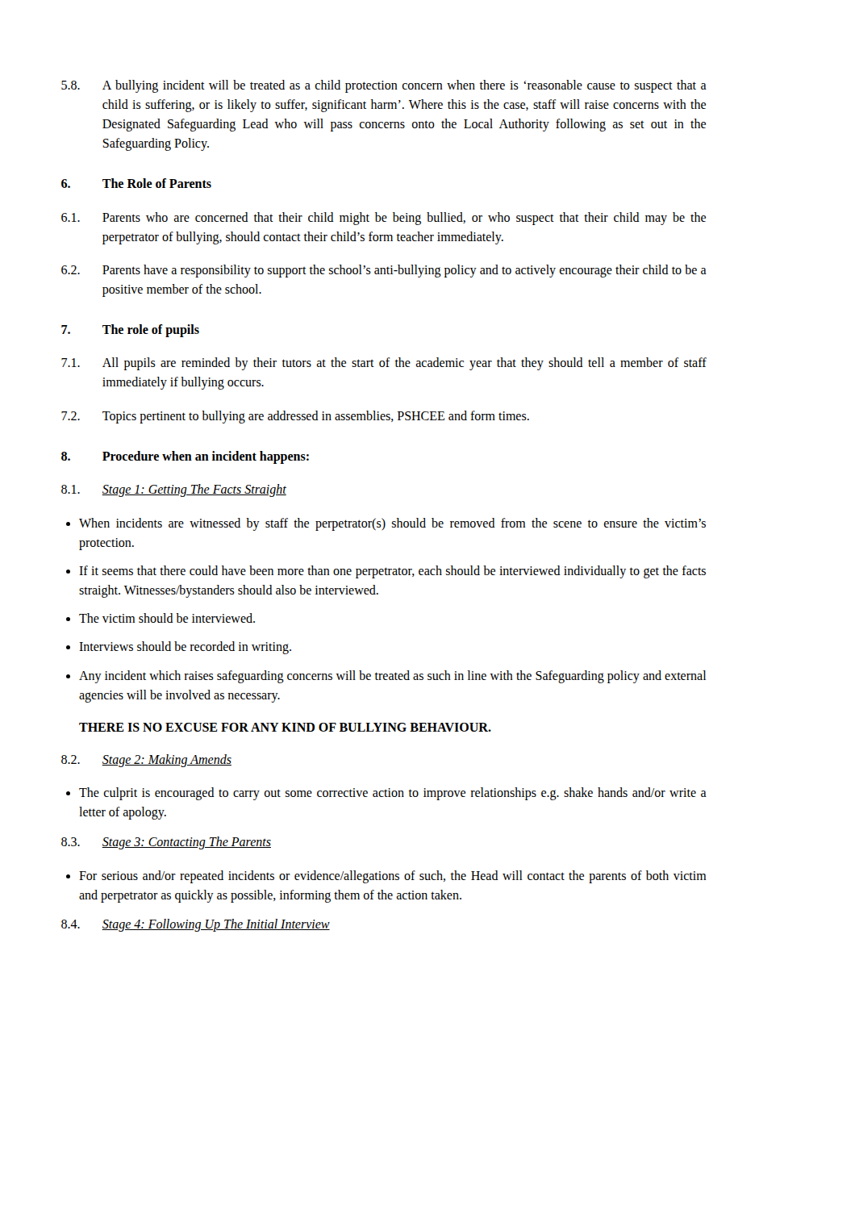5.8.
A bullying incident will be treated as a child protection concern when there is ‘reasonable cause to suspect that a child is suffering, or is likely to suffer, significant harm’. Where this is the case, staff will raise concerns with the Designated Safeguarding Lead who will pass concerns onto the Local Authority following as set out in the Safeguarding Policy.
6. The Role of Parents
6.1.
Parents who are concerned that their child might be being bullied, or who suspect that their child may be the perpetrator of bullying, should contact their child’s form teacher immediately.
6.2.
Parents have a responsibility to support the school’s anti-bullying policy and to actively encourage their child to be a positive member of the school.
7. The role of pupils
7.1.
All pupils are reminded by their tutors at the start of the academic year that they should tell a member of staff immediately if bullying occurs.
7.2.
Topics pertinent to bullying are addressed in assemblies, PSHCEE and form times.
8. Procedure when an incident happens:
8.1.
Stage 1: Getting The Facts Straight
When incidents are witnessed by staff the perpetrator(s) should be removed from the scene to ensure the victim’s protection.
If it seems that there could have been more than one perpetrator, each should be interviewed individually to get the facts straight. Witnesses/bystanders should also be interviewed.
The victim should be interviewed.
Interviews should be recorded in writing.
Any incident which raises safeguarding concerns will be treated as such in line with the Safeguarding policy and external agencies will be involved as necessary.
THERE IS NO EXCUSE FOR ANY KIND OF BULLYING BEHAVIOUR.
8.2.
Stage 2: Making Amends
The culprit is encouraged to carry out some corrective action to improve relationships e.g. shake hands and/or write a letter of apology.
8.3.
Stage 3: Contacting The Parents
For serious and/or repeated incidents or evidence/allegations of such, the Head will contact the parents of both victim and perpetrator as quickly as possible, informing them of the action taken.
8.4.
Stage 4: Following Up The Initial Interview